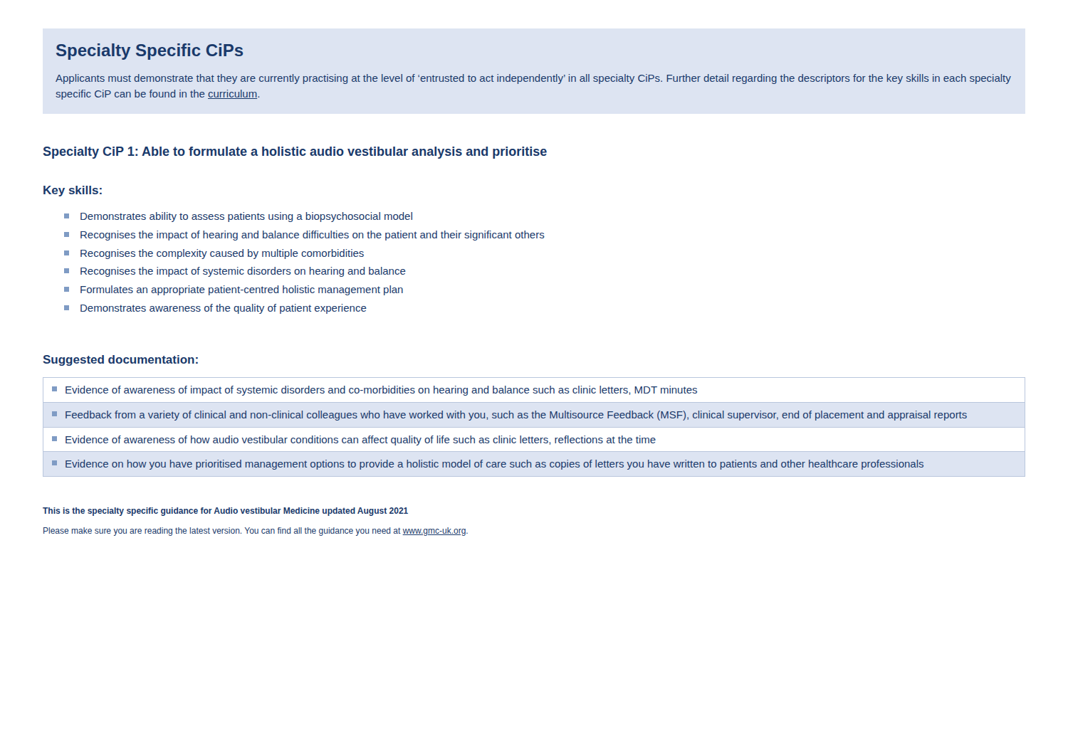Specialty Specific CiPs
Applicants must demonstrate that they are currently practising at the level of ‘entrusted to act independently’ in all specialty CiPs. Further detail regarding the descriptors for the key skills in each specialty specific CiP can be found in the curriculum.
Specialty CiP 1: Able to formulate a holistic audio vestibular analysis and prioritise
Key skills:
Demonstrates ability to assess patients using a biopsychosocial model
Recognises the impact of hearing and balance difficulties on the patient and their significant others
Recognises the complexity caused by multiple comorbidities
Recognises the impact of systemic disorders on hearing and balance
Formulates an appropriate patient-centred holistic management plan
Demonstrates awareness of the quality of patient experience
Suggested documentation:
| Evidence of awareness of impact of systemic disorders and co-morbidities on hearing and balance such as clinic letters, MDT minutes |
| Feedback from a variety of clinical and non-clinical colleagues who have worked with you, such as the Multisource Feedback (MSF), clinical supervisor, end of placement and appraisal reports |
| Evidence of awareness of how audio vestibular conditions can affect quality of life such as clinic letters, reflections at the time |
| Evidence on how you have prioritised management options to provide a holistic model of care such as copies of letters you have written to patients and other healthcare professionals |
This is the specialty specific guidance for Audio vestibular Medicine updated August 2021
Please make sure you are reading the latest version. You can find all the guidance you need at www.gmc-uk.org.